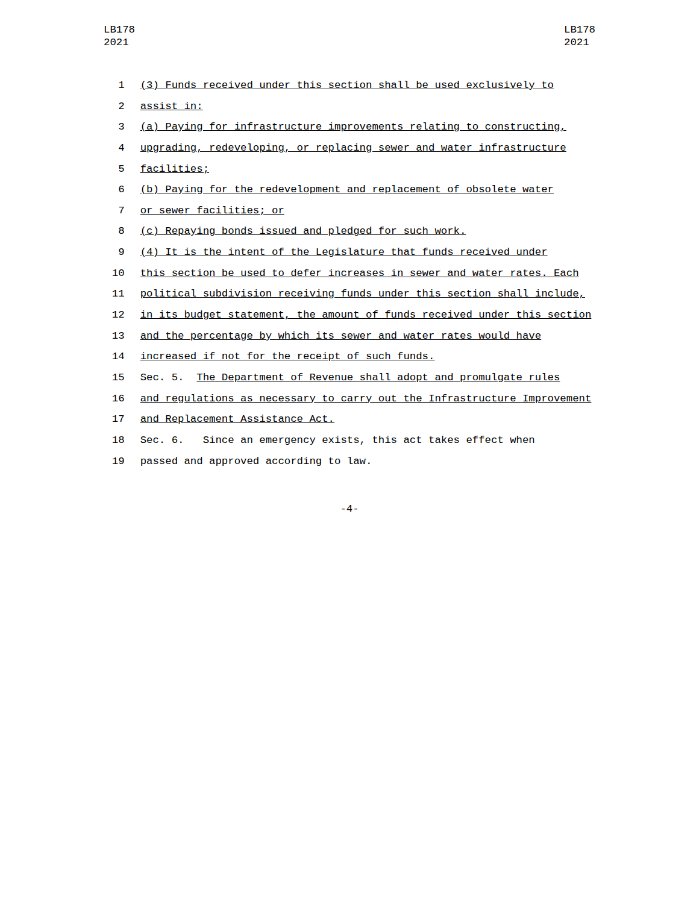LB178 2021
LB178 2021
(3) Funds received under this section shall be used exclusively to
assist in:
(a) Paying for infrastructure improvements relating to constructing,
upgrading, redeveloping, or replacing sewer and water infrastructure
facilities;
(b) Paying for the redevelopment and replacement of obsolete water
or sewer facilities; or
(c) Repaying bonds issued and pledged for such work.
(4) It is the intent of the Legislature that funds received under
this section be used to defer increases in sewer and water rates. Each
political subdivision receiving funds under this section shall include,
in its budget statement, the amount of funds received under this section
and the percentage by which its sewer and water rates would have
increased if not for the receipt of such funds.
Sec. 5. The Department of Revenue shall adopt and promulgate rules
and regulations as necessary to carry out the Infrastructure Improvement
and Replacement Assistance Act.
Sec. 6. Since an emergency exists, this act takes effect when
passed and approved according to law.
-4-